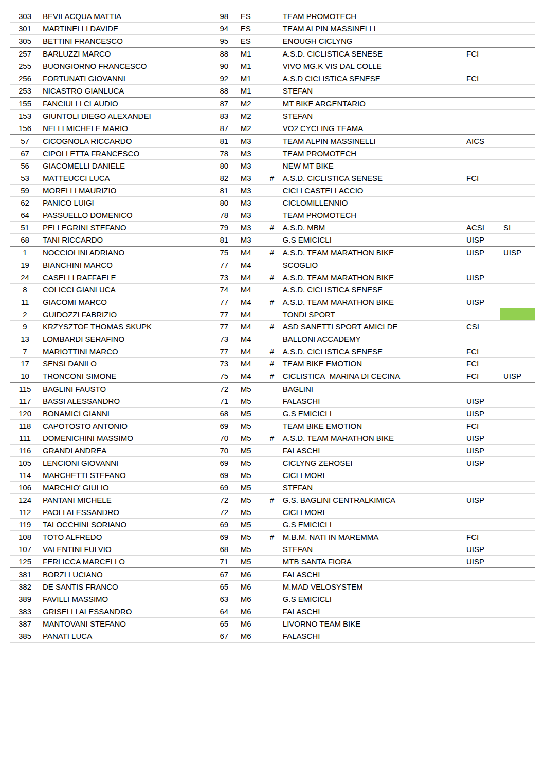| 303 | BEVILACQUA MATTIA | 98 | ES | | TEAM PROMOTECH | | |
| 301 | MARTINELLI DAVIDE | 94 | ES | | TEAM ALPIN MASSINELLI | | |
| 305 | BETTINI FRANCESCO | 95 | ES | | ENOUGH CICLYNG | | |
| 257 | BARLUZZI MARCO | 88 | M1 | | A.S.D. CICLISTICA SENESE | FCI | |
| 255 | BUONGIORNO FRANCESCO | 90 | M1 | | VIVO MG.K VIS DAL COLLE | | |
| 256 | FORTUNATI GIOVANNI | 92 | M1 | | A.S.D CICLISTICA SENESE | FCI | |
| 253 | NICASTRO GIANLUCA | 88 | M1 | | STEFAN | | |
| 155 | FANCIULLI CLAUDIO | 87 | M2 | | MT BIKE ARGENTARIO | | |
| 153 | GIUNTOLI DIEGO ALEXANDEI | 83 | M2 | | STEFAN | | |
| 156 | NELLI MICHELE MARIO | 87 | M2 | | VO2 CYCLING TEAMA | | |
| 57 | CICOGNOLA RICCARDO | 81 | M3 | | TEAM ALPIN MASSINELLI | AICS | |
| 67 | CIPOLLETTA FRANCESCO | 78 | M3 | | TEAM PROMOTECH | | |
| 56 | GIACOMELLI DANIELE | 80 | M3 | | NEW MT BIKE | | |
| 53 | MATTEUCCI LUCA | 82 | M3 | # | A.S.D. CICLISTICA SENESE | FCI | |
| 59 | MORELLI MAURIZIO | 81 | M3 | | CICLI CASTELLACCIO | | |
| 62 | PANICO LUIGI | 80 | M3 | | CICLOMILLENNIO | | |
| 64 | PASSUELLO DOMENICO | 78 | M3 | | TEAM PROMOTECH | | |
| 51 | PELLEGRINI STEFANO | 79 | M3 | # | A.S.D. MBM | ACSI | SI |
| 68 | TANI RICCARDO | 81 | M3 | | G.S EMICICLI | UISP | |
| 1 | NOCCIOLINI ADRIANO | 75 | M4 | # | A.S.D. TEAM MARATHON BIKE | UISP | UISP |
| 19 | BIANCHINI MARCO | 77 | M4 | | SCOGLIO | | |
| 24 | CASELLI RAFFAELE | 73 | M4 | # | A.S.D. TEAM MARATHON BIKE | UISP | |
| 8 | COLICCI GIANLUCA | 74 | M4 | | A.S.D. CICLISTICA SENESE | | |
| 11 | GIACOMI MARCO | 77 | M4 | # | A.S.D. TEAM MARATHON BIKE | UISP | |
| 2 | GUIDOZZI FABRIZIO | 77 | M4 | | TONDI SPORT | | |
| 9 | KRZYSZTOF THOMAS SKUPK | 77 | M4 | # | ASD SANETTI SPORT AMICI DE | CSI | |
| 13 | LOMBARDI SERAFINO | 73 | M4 | | BALLONI ACCADEMY | | |
| 7 | MARIOTTINI MARCO | 77 | M4 | # | A.S.D. CICLISTICA SENESE | FCI | |
| 17 | SENSI DANILO | 73 | M4 | # | TEAM BIKE EMOTION | FCI | |
| 10 | TRONCONI SIMONE | 75 | M4 | # | CICLISTICA MARINA DI CECINA | FCI | UISP |
| 115 | BAGLINI FAUSTO | 72 | M5 | | BAGLINI | | |
| 117 | BASSI ALESSANDRO | 71 | M5 | | FALASCHI | UISP | |
| 120 | BONAMICI GIANNI | 68 | M5 | | G.S EMICICLI | UISP | |
| 118 | CAPOTOSTO ANTONIO | 69 | M5 | | TEAM BIKE EMOTION | FCI | |
| 111 | DOMENICHINI MASSIMO | 70 | M5 | # | A.S.D. TEAM MARATHON BIKE | UISP | |
| 116 | GRANDI ANDREA | 70 | M5 | | FALASCHI | UISP | |
| 105 | LENCIONI GIOVANNI | 69 | M5 | | CICLYNG ZEROSEI | UISP | |
| 114 | MARCHETTI STEFANO | 69 | M5 | | CICLI MORI | | |
| 106 | MARCHIO' GIULIO | 69 | M5 | | STEFAN | | |
| 124 | PANTANI MICHELE | 72 | M5 | # | G.S. BAGLINI CENTRALKIMICA | UISP | |
| 112 | PAOLI ALESSANDRO | 72 | M5 | | CICLI MORI | | |
| 119 | TALOCCHINI SORIANO | 69 | M5 | | G.S EMICICLI | | |
| 108 | TOTO ALFREDO | 69 | M5 | # | M.B.M. NATI IN MAREMMA | FCI | |
| 107 | VALENTINI FULVIO | 68 | M5 | | STEFAN | UISP | |
| 125 | FERLICCA MARCELLO | 71 | M5 | | MTB SANTA FIORA | UISP | |
| 381 | BORZI LUCIANO | 67 | M6 | | FALASCHI | | |
| 382 | DE SANTIS FRANCO | 65 | M6 | | M.MAD VELOSYSTEM | | |
| 389 | FAVILLI MASSIMO | 63 | M6 | | G.S EMICICLI | | |
| 383 | GRISELLI ALESSANDRO | 64 | M6 | | FALASCHI | | |
| 387 | MANTOVANI STEFANO | 65 | M6 | | LIVORNO TEAM BIKE | | |
| 385 | PANATI LUCA | 67 | M6 | | FALASCHI | | |